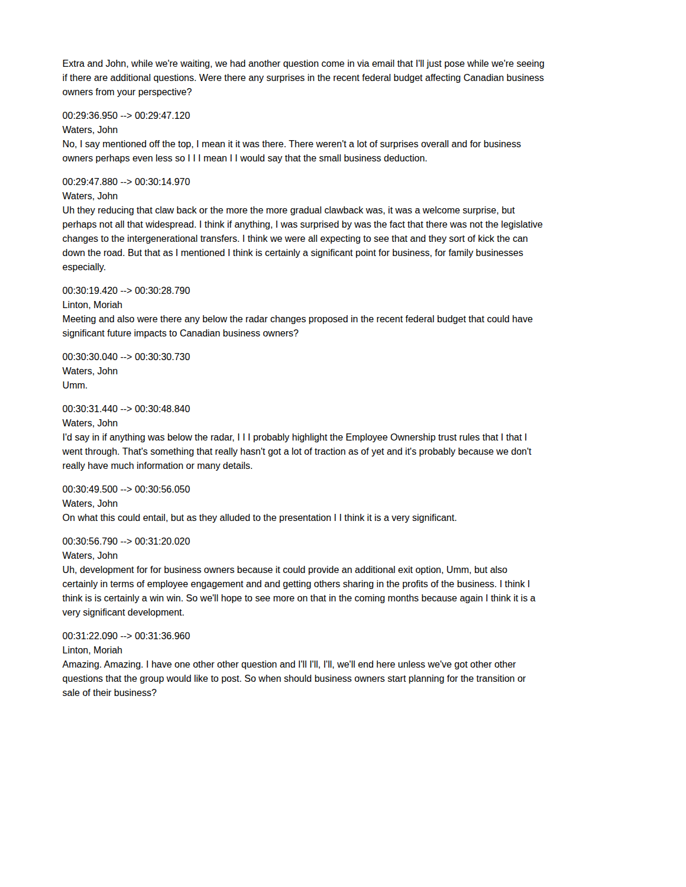Extra and John, while we're waiting, we had another question come in via email that I'll just pose while we're seeing if there are additional questions. Were there any surprises in the recent federal budget affecting Canadian business owners from your perspective?
00:29:36.950 --> 00:29:47.120
Waters, John
No, I say mentioned off the top, I mean it it was there. There weren't a lot of surprises overall and for business owners perhaps even less so I I I mean I I would say that the small business deduction.
00:29:47.880 --> 00:30:14.970
Waters, John
Uh they reducing that claw back or the more the more gradual clawback was, it was a welcome surprise, but perhaps not all that widespread. I think if anything, I was surprised by was the fact that there was not the legislative changes to the intergenerational transfers. I think we were all expecting to see that and they sort of kick the can down the road. But that as I mentioned I think is certainly a significant point for business, for family businesses especially.
00:30:19.420 --> 00:30:28.790
Linton, Moriah
Meeting and also were there any below the radar changes proposed in the recent federal budget that could have significant future impacts to Canadian business owners?
00:30:30.040 --> 00:30:30.730
Waters, John
Umm.
00:30:31.440 --> 00:30:48.840
Waters, John
I'd say in if anything was below the radar, I I I probably highlight the Employee Ownership trust rules that I that I went through. That's something that really hasn't got a lot of traction as of yet and it's probably because we don't really have much information or many details.
00:30:49.500 --> 00:30:56.050
Waters, John
On what this could entail, but as they alluded to the presentation I I think it is a very significant.
00:30:56.790 --> 00:31:20.020
Waters, John
Uh, development for for business owners because it could provide an additional exit option, Umm, but also certainly in terms of employee engagement and and getting others sharing in the profits of the business. I think I think is is certainly a win win. So we'll hope to see more on that in the coming months because again I think it is a very significant development.
00:31:22.090 --> 00:31:36.960
Linton, Moriah
Amazing. Amazing. I have one other other question and I'll I'll, I'll, we'll end here unless we've got other other questions that the group would like to post. So when should business owners start planning for the transition or sale of their business?